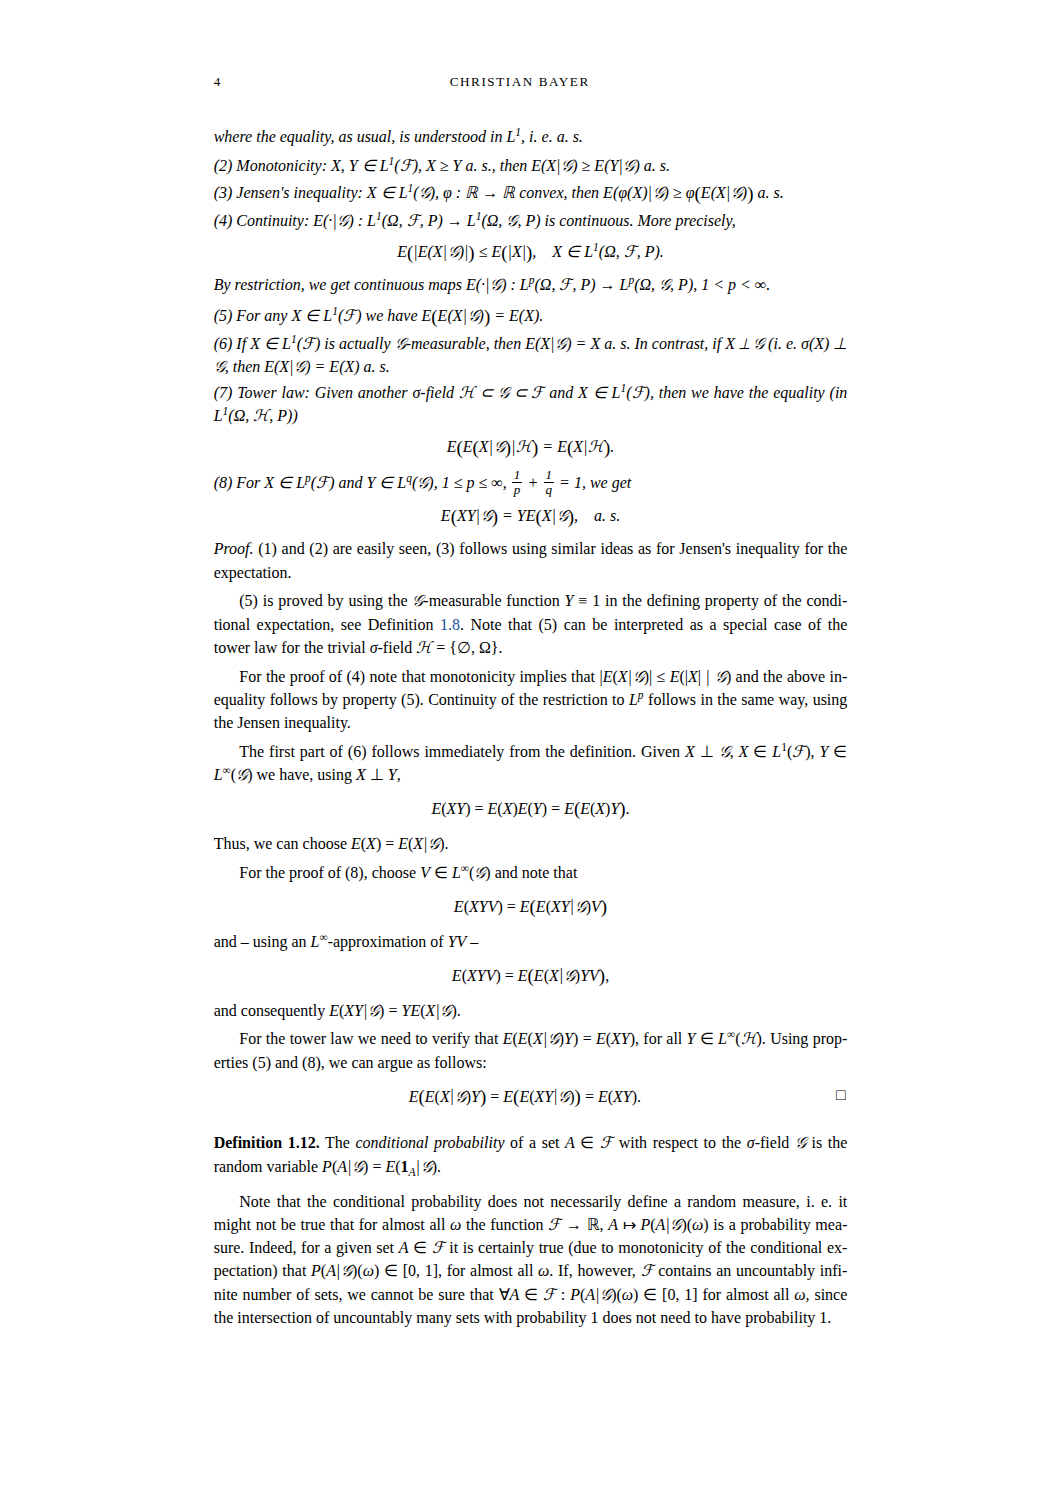4 Christian Bayer
where the equality, as usual, is understood in L1, i. e. a. s.
(2) Monotonicity: X, Y ∈ L1(ℱ), X ≥ Y a. s., then E(X|𝒢) ≥ E(Y|𝒢) a. s.
(3) Jensen's inequality: X ∈ L1(𝒢), φ : ℝ → ℝ convex, then E(φ(X)|𝒢) ≥ φ(E(X|𝒢)) a. s.
(4) Continuity: E(·|𝒢) : L1(Ω, ℱ, P) → L1(Ω, 𝒢, P) is continuous. More precisely,
E(|E(X|𝒢)|) ≤ E(|X|), X ∈ L1(Ω, ℱ, P).
By restriction, we get continuous maps E(·|𝒢) : Lp(Ω, ℱ, P) → Lp(Ω, 𝒢, P), 1 < p < ∞.
(5) For any X ∈ L1(ℱ) we have E(E(X|𝒢)) = E(X).
(6) If X ∈ L1(ℱ) is actually 𝒢-measurable, then E(X|𝒢) = X a. s. In contrast, if X ⊥ 𝒢 (i. e. σ(X) ⊥ 𝒢, then E(X|𝒢) = E(X) a. s.
(7) Tower law: Given another σ-field ℋ ⊂ 𝒢 ⊂ ℱ and X ∈ L1(ℱ), then we have the equality (in L1(Ω, ℋ, P))
E(E(X|𝒢)|ℋ) = E(X|ℋ).
(8) For X ∈ Lp(ℱ) and Y ∈ Lq(𝒢), 1 ≤ p ≤ ∞, 1 p + 1 q = 1, we get
E(XY|𝒢) = YE(X|𝒢), a. s.
Proof. (1) and (2) are easily seen, (3) follows using similar ideas as for Jensen's inequality for the expectation.
(5) is proved by using the 𝒢-measurable function Y ≡ 1 in the defining property of the conditional expectation, see Definition 1.8. Note that (5) can be interpreted as a special case of the tower law for the trivial σ-field ℋ = {∅, Ω}.
For the proof of (4) note that monotonicity implies that |E(X|𝒢)| ≤ E(|X| | 𝒢) and the above inequality follows by property (5). Continuity of the restriction to Lp follows in the same way, using the Jensen inequality.
The first part of (6) follows immediately from the definition. Given X ⊥ 𝒢, X ∈ L1(ℱ), Y ∈ L∞(𝒢) we have, using X ⊥ Y,
E(XY) = E(X)E(Y) = E(E(X)Y).
Thus, we can choose E(X) = E(X|𝒢).
For the proof of (8), choose V ∈ L∞(𝒢) and note that
E(XYV) = E(E(XY|𝒢)V)
and – using an L∞-approximation of YV –
E(XYV) = E(E(X|𝒢)YV),
and consequently E(XY|𝒢) = YE(X|𝒢).
For the tower law we need to verify that E(E(X|𝒢)Y) = E(XY), for all Y ∈ L∞(ℋ). Using properties (5) and (8), we can argue as follows:
E(E(X|𝒢)Y) = E(E(XY|𝒢)) = E(XY). □
Definition 1.12. The conditional probability of a set A ∈ ℱ with respect to the σ-field 𝒢 is the random variable P(A|𝒢) = E(1A|𝒢).
Note that the conditional probability does not necessarily define a random measure, i. e. it might not be true that for almost all ω the function ℱ → ℝ, A ↦ P(A|𝒢)(ω) is a probability measure. Indeed, for a given set A ∈ ℱ it is certainly true (due to monotonicity of the conditional expectation) that P(A|𝒢)(ω) ∈ [0, 1], for almost all ω. If, however, ℱ contains an uncountably infinite number of sets, we cannot be sure that ∀A ∈ ℱ : P(A|𝒢)(ω) ∈ [0, 1] for almost all ω, since the intersection of uncountably many sets with probability 1 does not need to have probability 1.